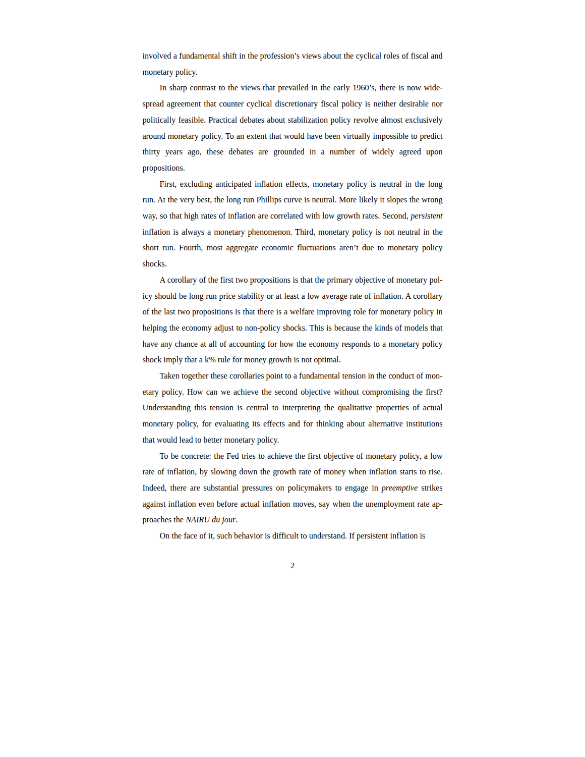involved a fundamental shift in the profession’s views about the cyclical roles of fiscal and monetary policy.
In sharp contrast to the views that prevailed in the early 1960’s, there is now widespread agreement that counter cyclical discretionary fiscal policy is neither desirable nor politically feasible. Practical debates about stabilization policy revolve almost exclusively around monetary policy. To an extent that would have been virtually impossible to predict thirty years ago, these debates are grounded in a number of widely agreed upon propositions.
First, excluding anticipated inflation effects, monetary policy is neutral in the long run. At the very best, the long run Phillips curve is neutral. More likely it slopes the wrong way, so that high rates of inflation are correlated with low growth rates. Second, persistent inflation is always a monetary phenomenon. Third, monetary policy is not neutral in the short run. Fourth, most aggregate economic fluctuations aren’t due to monetary policy shocks.
A corollary of the first two propositions is that the primary objective of monetary policy should be long run price stability or at least a low average rate of inflation. A corollary of the last two propositions is that there is a welfare improving role for monetary policy in helping the economy adjust to non-policy shocks. This is because the kinds of models that have any chance at all of accounting for how the economy responds to a monetary policy shock imply that a k% rule for money growth is not optimal.
Taken together these corollaries point to a fundamental tension in the conduct of monetary policy. How can we achieve the second objective without compromising the first? Understanding this tension is central to interpreting the qualitative properties of actual monetary policy, for evaluating its effects and for thinking about alternative institutions that would lead to better monetary policy.
To be concrete: the Fed tries to achieve the first objective of monetary policy, a low rate of inflation, by slowing down the growth rate of money when inflation starts to rise. Indeed, there are substantial pressures on policymakers to engage in preemptive strikes against inflation even before actual inflation moves, say when the unemployment rate approaches the NAIRU du jour.
On the face of it, such behavior is difficult to understand. If persistent inflation is
2